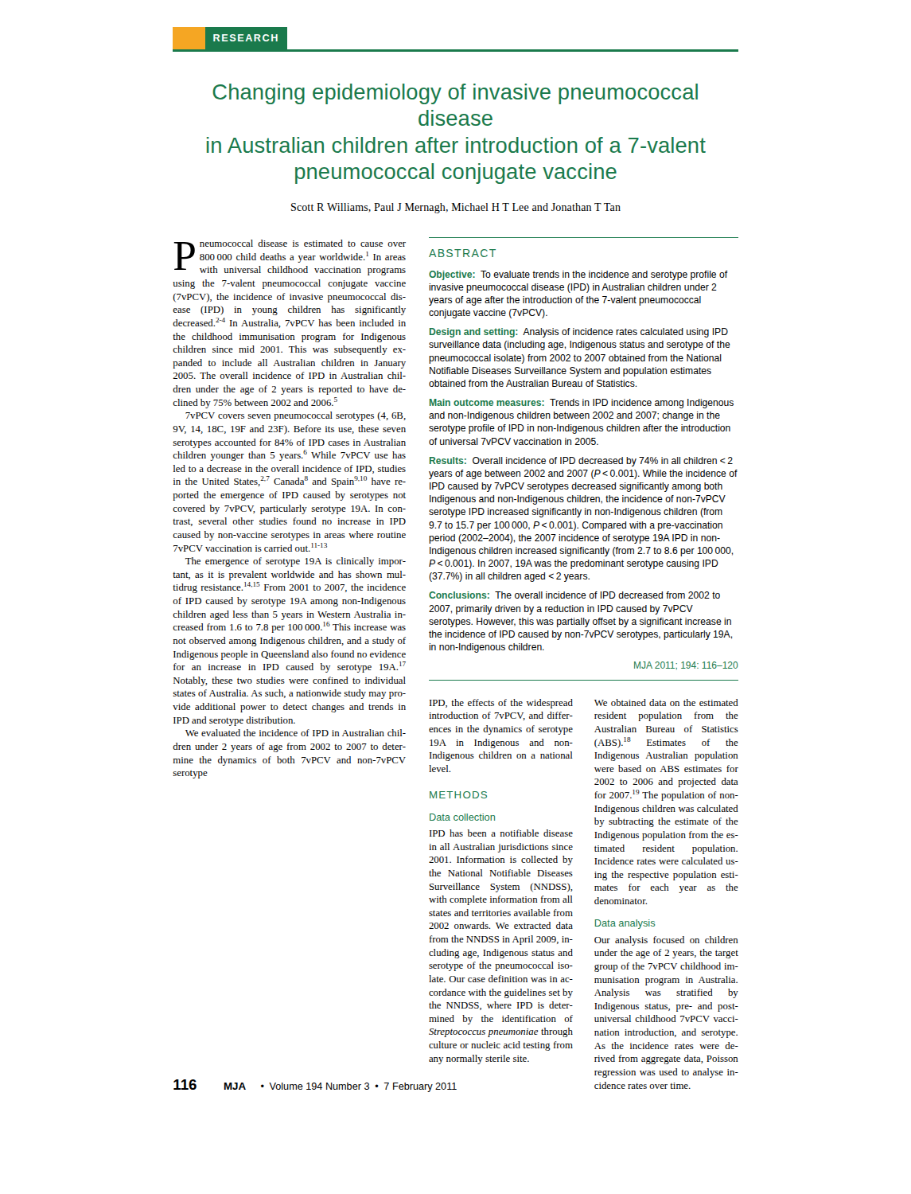RESEARCH
Changing epidemiology of invasive pneumococcal disease
in Australian children after introduction of a 7-valent
pneumococcal conjugate vaccine
Scott R Williams, Paul J Mernagh, Michael H T Lee and Jonathan T Tan
Pneumococcal disease is estimated to cause over 800 000 child deaths a year worldwide.1 In areas with universal childhood vaccination programs using the 7-valent pneumococcal conjugate vaccine (7vPCV), the incidence of invasive pneumococcal disease (IPD) in young children has significantly decreased.2-4 In Australia, 7vPCV has been included in the childhood immunisation program for Indigenous children since mid 2001. This was subsequently expanded to include all Australian children in January 2005. The overall incidence of IPD in Australian children under the age of 2 years is reported to have declined by 75% between 2002 and 2006.5
7vPCV covers seven pneumococcal serotypes (4, 6B, 9V, 14, 18C, 19F and 23F). Before its use, these seven serotypes accounted for 84% of IPD cases in Australian children younger than 5 years.6 While 7vPCV use has led to a decrease in the overall incidence of IPD, studies in the United States,2,7 Canada8 and Spain9,10 have reported the emergence of IPD caused by serotypes not covered by 7vPCV, particularly serotype 19A. In contrast, several other studies found no increase in IPD caused by non-vaccine serotypes in areas where routine 7vPCV vaccination is carried out.11-13
The emergence of serotype 19A is clinically important, as it is prevalent worldwide and has shown multidrug resistance.14,15 From 2001 to 2007, the incidence of IPD caused by serotype 19A among non-Indigenous children aged less than 5 years in Western Australia increased from 1.6 to 7.8 per 100 000.16 This increase was not observed among Indigenous children, and a study of Indigenous people in Queensland also found no evidence for an increase in IPD caused by serotype 19A.17 Notably, these two studies were confined to individual states of Australia. As such, a nationwide study may provide additional power to detect changes and trends in IPD and serotype distribution.
We evaluated the incidence of IPD in Australian children under 2 years of age from 2002 to 2007 to determine the dynamics of both 7vPCV and non-7vPCV serotype
ABSTRACT
Objective: To evaluate trends in the incidence and serotype profile of invasive pneumococcal disease (IPD) in Australian children under 2 years of age after the introduction of the 7-valent pneumococcal conjugate vaccine (7vPCV).
Design and setting: Analysis of incidence rates calculated using IPD surveillance data (including age, Indigenous status and serotype of the pneumococcal isolate) from 2002 to 2007 obtained from the National Notifiable Diseases Surveillance System and population estimates obtained from the Australian Bureau of Statistics.
Main outcome measures: Trends in IPD incidence among Indigenous and non-Indigenous children between 2002 and 2007; change in the serotype profile of IPD in non-Indigenous children after the introduction of universal 7vPCV vaccination in 2005.
Results: Overall incidence of IPD decreased by 74% in all children < 2 years of age between 2002 and 2007 (P < 0.001). While the incidence of IPD caused by 7vPCV serotypes decreased significantly among both Indigenous and non-Indigenous children, the incidence of non-7vPCV serotype IPD increased significantly in non-Indigenous children (from 9.7 to 15.7 per 100 000, P < 0.001). Compared with a pre-vaccination period (2002–2004), the 2007 incidence of serotype 19A IPD in non-Indigenous children increased significantly (from 2.7 to 8.6 per 100 000, P < 0.001). In 2007, 19A was the predominant serotype causing IPD (37.7%) in all children aged < 2 years.
Conclusions: The overall incidence of IPD decreased from 2002 to 2007, primarily driven by a reduction in IPD caused by 7vPCV serotypes. However, this was partially offset by a significant increase in the incidence of IPD caused by non-7vPCV serotypes, particularly 19A, in non-Indigenous children.
MJA 2011; 194: 116–120
IPD, the effects of the widespread introduction of 7vPCV, and differences in the dynamics of serotype 19A in Indigenous and non-Indigenous children on a national level.
METHODS
Data collection
IPD has been a notifiable disease in all Australian jurisdictions since 2001. Information is collected by the National Notifiable Diseases Surveillance System (NNDSS), with complete information from all states and territories available from 2002 onwards. We extracted data from the NNDSS in April 2009, including age, Indigenous status and serotype of the pneumococcal isolate. Our case definition was in accordance with the guidelines set by the NNDSS, where IPD is determined by the identification of Streptococcus pneumoniae through culture or nucleic acid testing from any normally sterile site.
We obtained data on the estimated resident population from the Australian Bureau of Statistics (ABS).18 Estimates of the Indigenous Australian population were based on ABS estimates for 2002 to 2006 and projected data for 2007.19 The population of non-Indigenous children was calculated by subtracting the estimate of the Indigenous population from the estimated resident population. Incidence rates were calculated using the respective population estimates for each year as the denominator.
Data analysis
Our analysis focused on children under the age of 2 years, the target group of the 7vPCV childhood immunisation program in Australia. Analysis was stratified by Indigenous status, pre- and post-universal childhood 7vPCV vaccination introduction, and serotype. As the incidence rates were derived from aggregate data, Poisson regression was used to analyse incidence rates over time.
116
MJA
•Volume 194 Number 3•7 February 2011